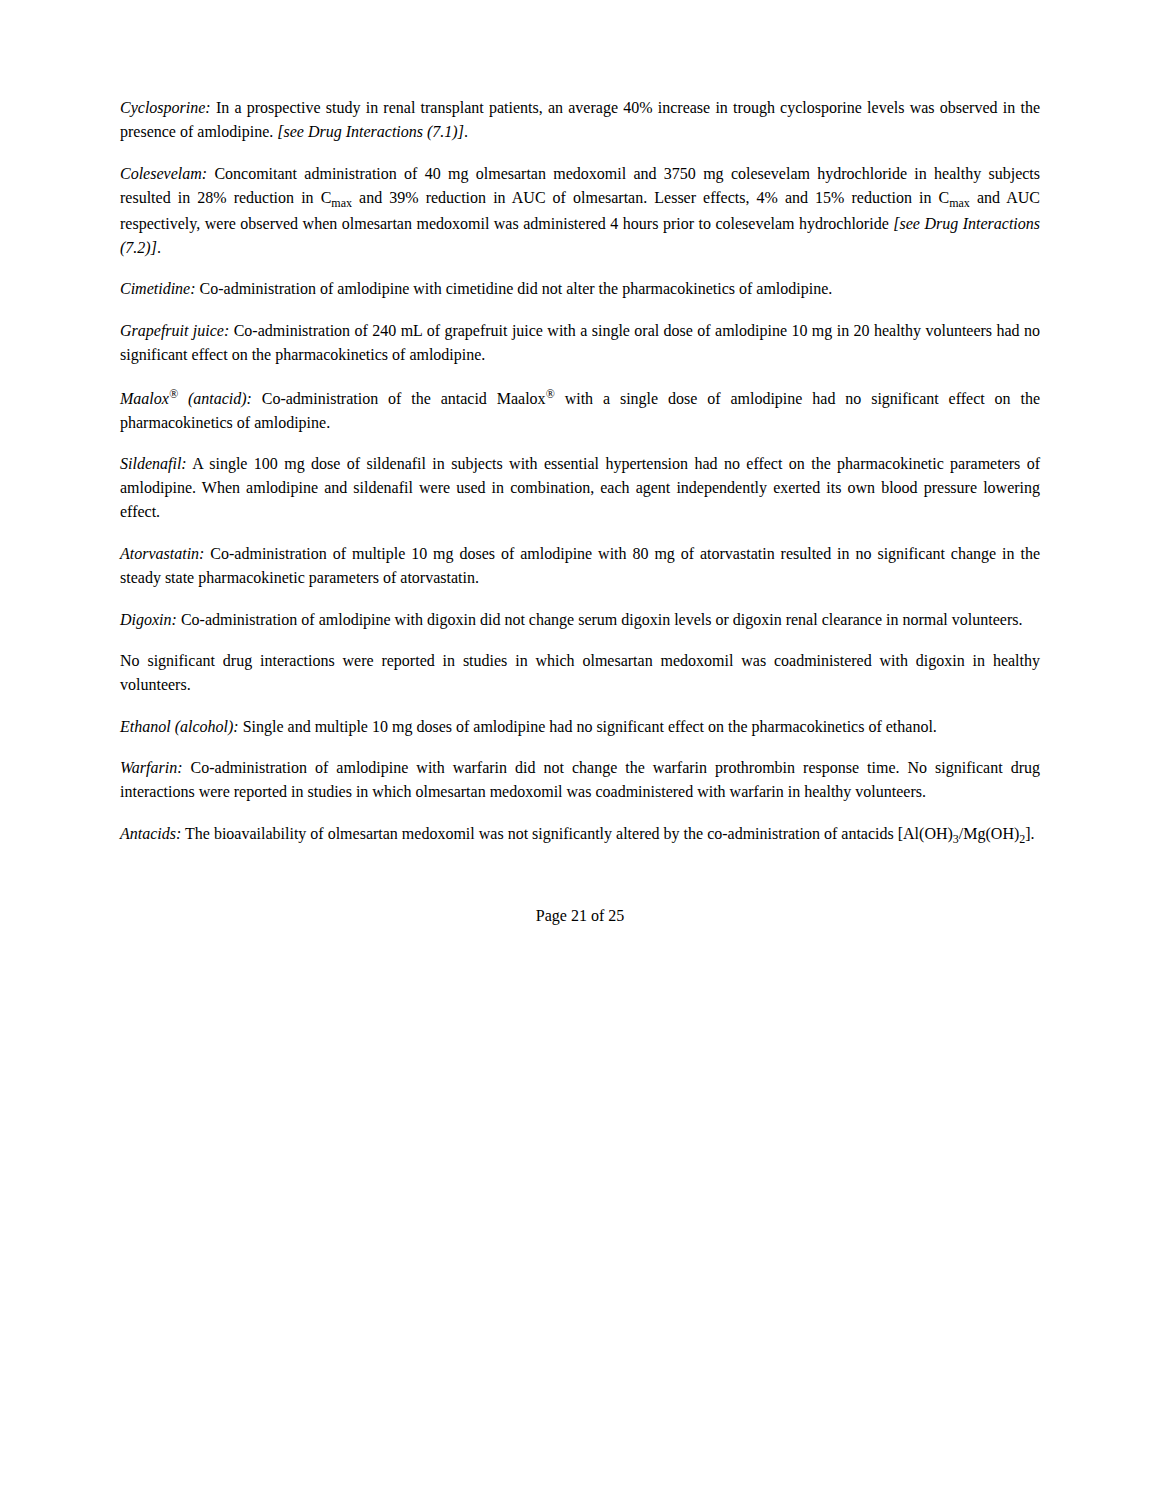Cyclosporine: In a prospective study in renal transplant patients, an average 40% increase in trough cyclosporine levels was observed in the presence of amlodipine. [see Drug Interactions (7.1)].
Colesevelam: Concomitant administration of 40 mg olmesartan medoxomil and 3750 mg colesevelam hydrochloride in healthy subjects resulted in 28% reduction in Cmax and 39% reduction in AUC of olmesartan. Lesser effects, 4% and 15% reduction in Cmax and AUC respectively, were observed when olmesartan medoxomil was administered 4 hours prior to colesevelam hydrochloride [see Drug Interactions (7.2)].
Cimetidine: Co-administration of amlodipine with cimetidine did not alter the pharmacokinetics of amlodipine.
Grapefruit juice: Co-administration of 240 mL of grapefruit juice with a single oral dose of amlodipine 10 mg in 20 healthy volunteers had no significant effect on the pharmacokinetics of amlodipine.
Maalox® (antacid): Co-administration of the antacid Maalox® with a single dose of amlodipine had no significant effect on the pharmacokinetics of amlodipine.
Sildenafil: A single 100 mg dose of sildenafil in subjects with essential hypertension had no effect on the pharmacokinetic parameters of amlodipine. When amlodipine and sildenafil were used in combination, each agent independently exerted its own blood pressure lowering effect.
Atorvastatin: Co-administration of multiple 10 mg doses of amlodipine with 80 mg of atorvastatin resulted in no significant change in the steady state pharmacokinetic parameters of atorvastatin.
Digoxin: Co-administration of amlodipine with digoxin did not change serum digoxin levels or digoxin renal clearance in normal volunteers.
No significant drug interactions were reported in studies in which olmesartan medoxomil was coadministered with digoxin in healthy volunteers.
Ethanol (alcohol): Single and multiple 10 mg doses of amlodipine had no significant effect on the pharmacokinetics of ethanol.
Warfarin: Co-administration of amlodipine with warfarin did not change the warfarin prothrombin response time. No significant drug interactions were reported in studies in which olmesartan medoxomil was coadministered with warfarin in healthy volunteers.
Antacids: The bioavailability of olmesartan medoxomil was not significantly altered by the co-administration of antacids [Al(OH)3/Mg(OH)2].
Page 21 of 25